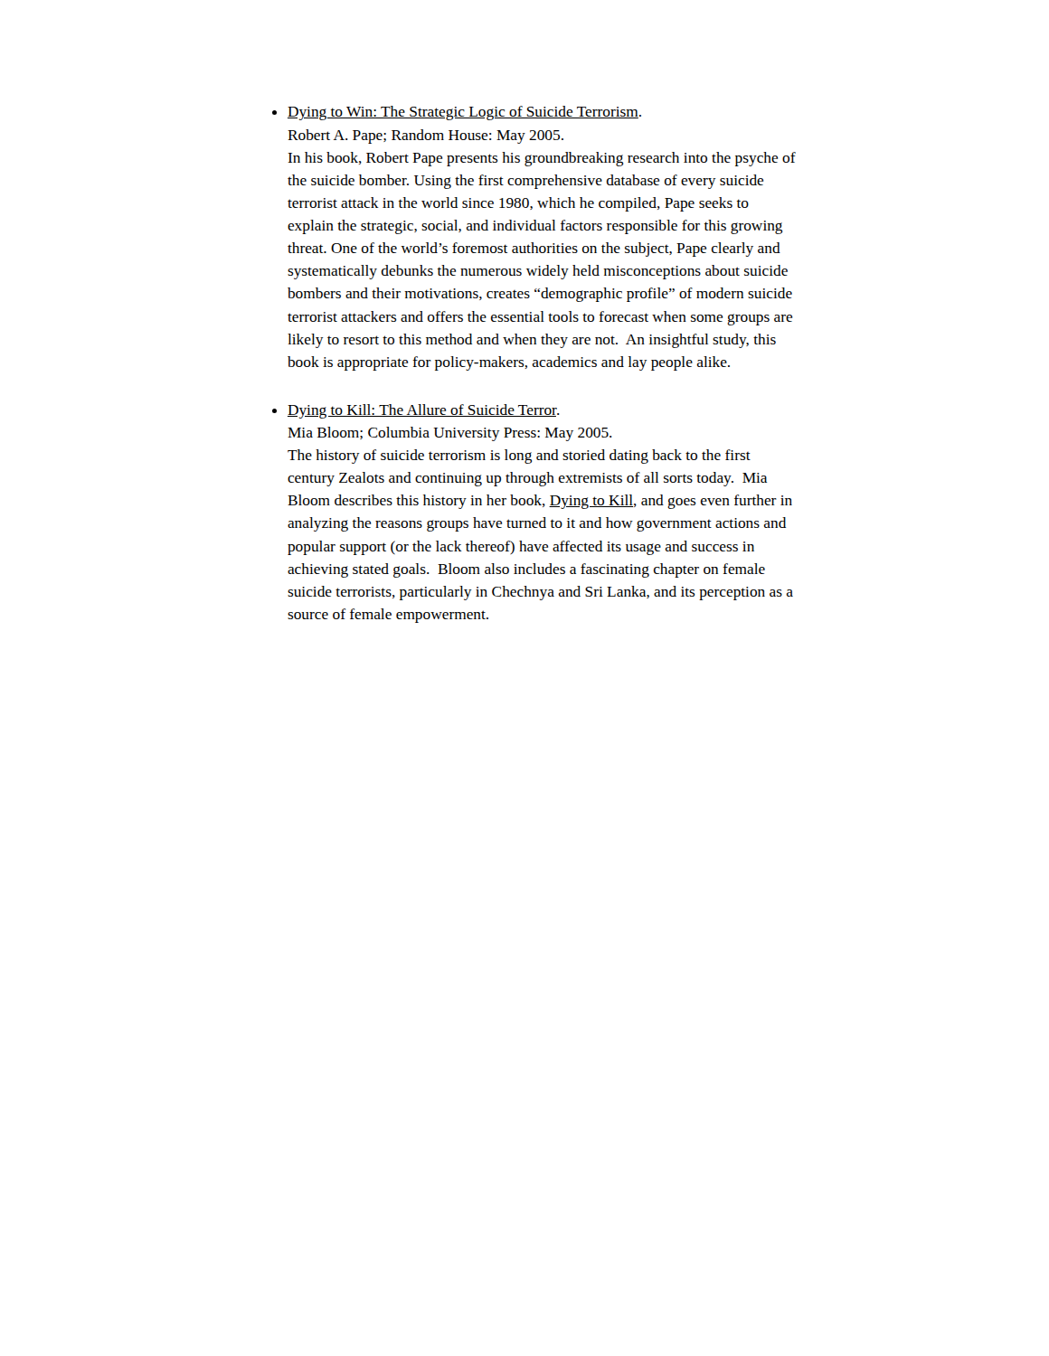Dying to Win: The Strategic Logic of Suicide Terrorism.
Robert A. Pape; Random House: May 2005.
In his book, Robert Pape presents his groundbreaking research into the psyche of the suicide bomber. Using the first comprehensive database of every suicide terrorist attack in the world since 1980, which he compiled, Pape seeks to explain the strategic, social, and individual factors responsible for this growing threat. One of the world’s foremost authorities on the subject, Pape clearly and systematically debunks the numerous widely held misconceptions about suicide bombers and their motivations, creates “demographic profile” of modern suicide terrorist attackers and offers the essential tools to forecast when some groups are likely to resort to this method and when they are not. An insightful study, this book is appropriate for policy-makers, academics and lay people alike.
Dying to Kill: The Allure of Suicide Terror.
Mia Bloom; Columbia University Press: May 2005.
The history of suicide terrorism is long and storied dating back to the first century Zealots and continuing up through extremists of all sorts today. Mia Bloom describes this history in her book, Dying to Kill, and goes even further in analyzing the reasons groups have turned to it and how government actions and popular support (or the lack thereof) have affected its usage and success in achieving stated goals. Bloom also includes a fascinating chapter on female suicide terrorists, particularly in Chechnya and Sri Lanka, and its perception as a source of female empowerment.